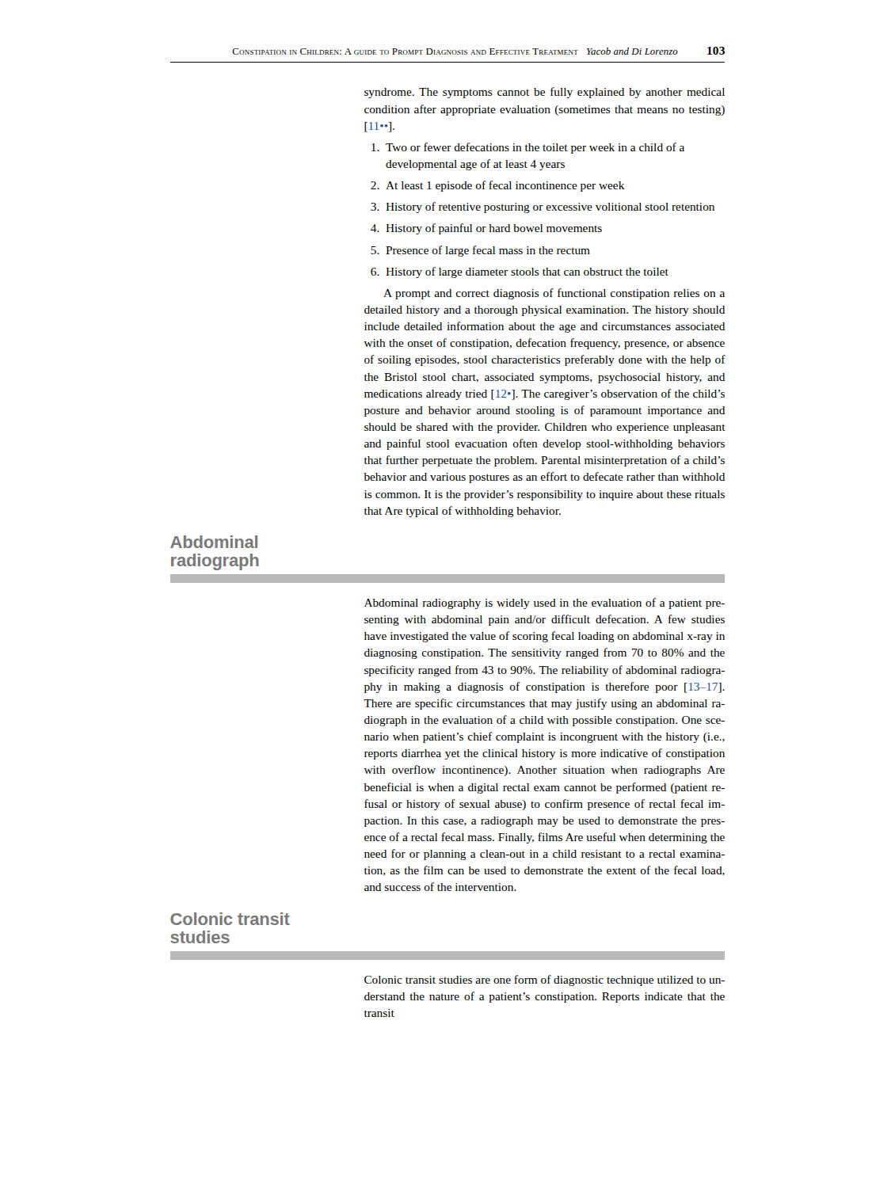Constipation in Children: A guide to Prompt Diagnosis and Effective Treatment Yacob and Di Lorenzo 103
syndrome. The symptoms cannot be fully explained by another medical condition after appropriate evaluation (sometimes that means no testing) [11••].
Two or fewer defecations in the toilet per week in a child of a developmental age of at least 4 years
At least 1 episode of fecal incontinence per week
History of retentive posturing or excessive volitional stool retention
History of painful or hard bowel movements
Presence of large fecal mass in the rectum
History of large diameter stools that can obstruct the toilet
A prompt and correct diagnosis of functional constipation relies on a detailed history and a thorough physical examination. The history should include detailed information about the age and circumstances associated with the onset of constipation, defecation frequency, presence, or absence of soiling episodes, stool characteristics preferably done with the help of the Bristol stool chart, associated symptoms, psychosocial history, and medications already tried [12•]. The caregiver’s observation of the child’s posture and behavior around stooling is of paramount importance and should be shared with the provider. Children who experience unpleasant and painful stool evacuation often develop stool-withholding behaviors that further perpetuate the problem. Parental misinterpretation of a child’s behavior and various postures as an effort to defecate rather than withhold is common. It is the provider’s responsibility to inquire about these rituals that Are typical of withholding behavior.
Abdominal radiograph
Abdominal radiography is widely used in the evaluation of a patient presenting with abdominal pain and/or difficult defecation. A few studies have investigated the value of scoring fecal loading on abdominal x-ray in diagnosing constipation. The sensitivity ranged from 70 to 80% and the specificity ranged from 43 to 90%. The reliability of abdominal radiography in making a diagnosis of constipation is therefore poor [13–17]. There are specific circumstances that may justify using an abdominal radiograph in the evaluation of a child with possible constipation. One scenario when patient’s chief complaint is incongruent with the history (i.e., reports diarrhea yet the clinical history is more indicative of constipation with overflow incontinence). Another situation when radiographs Are beneficial is when a digital rectal exam cannot be performed (patient refusal or history of sexual abuse) to confirm presence of rectal fecal impaction. In this case, a radiograph may be used to demonstrate the presence of a rectal fecal mass. Finally, films Are useful when determining the need for or planning a clean-out in a child resistant to a rectal examination, as the film can be used to demonstrate the extent of the fecal load, and success of the intervention.
Colonic transit studies
Colonic transit studies are one form of diagnostic technique utilized to understand the nature of a patient’s constipation. Reports indicate that the transit